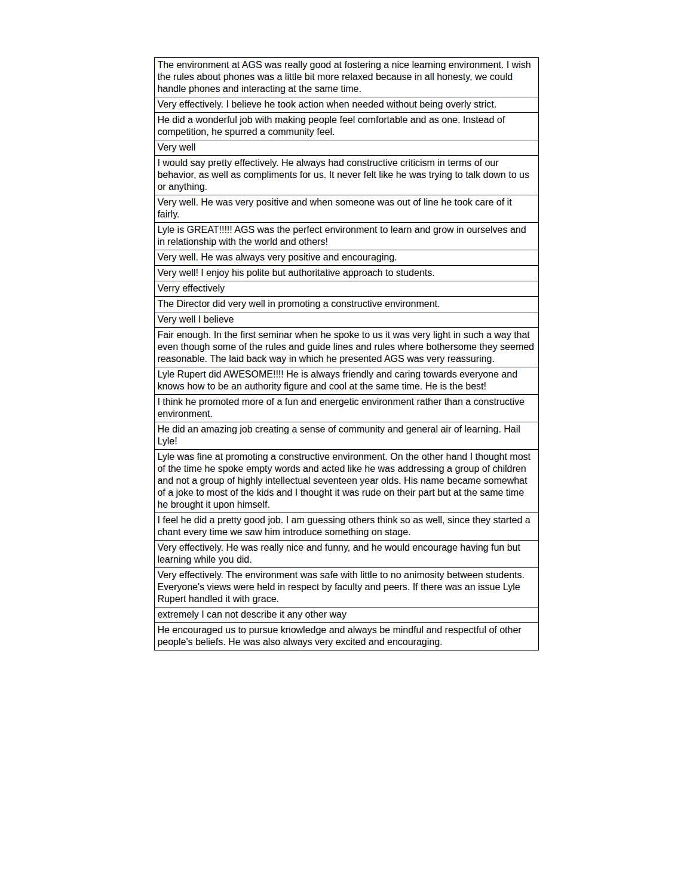| The environment at AGS was really good at fostering a nice learning environment. I wish the rules about phones was a little bit more relaxed because in all honesty, we could handle phones and interacting at the same time. |
| Very effectively. I believe he took action when needed without being overly strict. |
| He did a wonderful job with making people feel comfortable and as one. Instead of competition, he spurred a community feel. |
| Very well |
| I would say pretty effectively. He always had constructive criticism in terms of our behavior, as well as compliments for us. It never felt like he was trying to talk down to us or anything. |
| Very well. He was very positive and when someone was out of line he took care of it fairly. |
| Lyle is GREAT!!!!! AGS was the perfect environment to learn and grow in ourselves and in relationship with the world and others! |
| Very well. He was always very positive and encouraging. |
| Very well! I enjoy his polite but authoritative approach to students. |
| Verry effectively |
| The Director did very well in promoting a constructive environment. |
| Very well I believe |
| Fair enough. In the first seminar when he spoke to us it was very light in such a way that even though some of the rules and guide lines and rules where bothersome they seemed reasonable. The laid back way in which he presented AGS was very reassuring. |
| Lyle Rupert did AWESOME!!!! He is always friendly and caring towards everyone and knows how to be an authority figure and cool at the same time. He is the best! |
| I think he promoted more of a fun and energetic environment rather than a constructive environment. |
| He did an amazing job creating a sense of community and general air of learning. Hail Lyle! |
| Lyle was fine at promoting a constructive environment. On the other hand I thought most of the time he spoke empty words and acted like he was addressing a group of children and not a group of highly intellectual seventeen year olds. His name became somewhat of a joke to most of the kids and I thought it was rude on their part but at the same time he brought it upon himself. |
| I feel he did a pretty good job. I am guessing others think so as well, since they started a chant every time we saw him introduce something on stage. |
| Very effectively. He was really nice and funny, and he would encourage having fun but learning while you did. |
| Very effectively. The environment was safe with little to no animosity between students. Everyone's views were held in respect by faculty and peers. If there was an issue Lyle Rupert handled it with grace. |
| extremely I can not describe it any other way |
| He encouraged us to pursue knowledge and always be mindful and respectful of other people's beliefs. He was also always very excited and encouraging. |